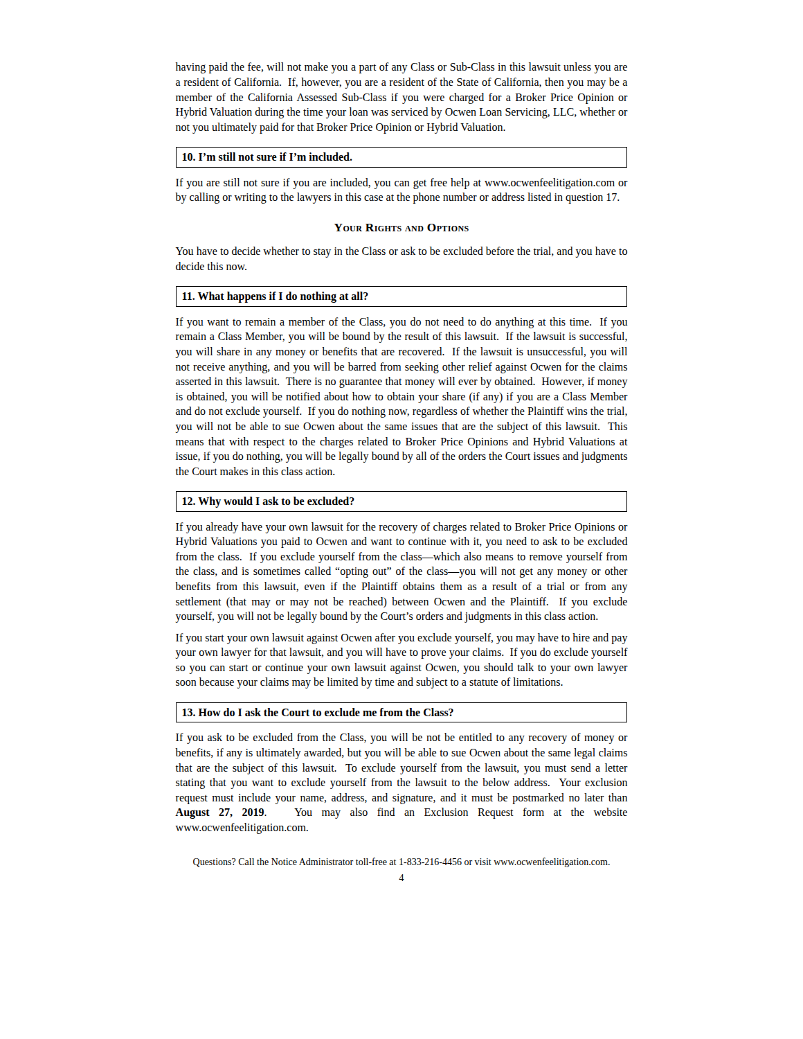having paid the fee, will not make you a part of any Class or Sub-Class in this lawsuit unless you are a resident of California. If, however, you are a resident of the State of California, then you may be a member of the California Assessed Sub-Class if you were charged for a Broker Price Opinion or Hybrid Valuation during the time your loan was serviced by Ocwen Loan Servicing, LLC, whether or not you ultimately paid for that Broker Price Opinion or Hybrid Valuation.
10. I’m still not sure if I’m included.
If you are still not sure if you are included, you can get free help at www.ocwenfeelitigation.com or by calling or writing to the lawyers in this case at the phone number or address listed in question 17.
Your Rights and Options
You have to decide whether to stay in the Class or ask to be excluded before the trial, and you have to decide this now.
11. What happens if I do nothing at all?
If you want to remain a member of the Class, you do not need to do anything at this time. If you remain a Class Member, you will be bound by the result of this lawsuit. If the lawsuit is successful, you will share in any money or benefits that are recovered. If the lawsuit is unsuccessful, you will not receive anything, and you will be barred from seeking other relief against Ocwen for the claims asserted in this lawsuit. There is no guarantee that money will ever by obtained. However, if money is obtained, you will be notified about how to obtain your share (if any) if you are a Class Member and do not exclude yourself. If you do nothing now, regardless of whether the Plaintiff wins the trial, you will not be able to sue Ocwen about the same issues that are the subject of this lawsuit. This means that with respect to the charges related to Broker Price Opinions and Hybrid Valuations at issue, if you do nothing, you will be legally bound by all of the orders the Court issues and judgments the Court makes in this class action.
12. Why would I ask to be excluded?
If you already have your own lawsuit for the recovery of charges related to Broker Price Opinions or Hybrid Valuations you paid to Ocwen and want to continue with it, you need to ask to be excluded from the class. If you exclude yourself from the class—which also means to remove yourself from the class, and is sometimes called “opting out” of the class—you will not get any money or other benefits from this lawsuit, even if the Plaintiff obtains them as a result of a trial or from any settlement (that may or may not be reached) between Ocwen and the Plaintiff. If you exclude yourself, you will not be legally bound by the Court’s orders and judgments in this class action.
If you start your own lawsuit against Ocwen after you exclude yourself, you may have to hire and pay your own lawyer for that lawsuit, and you will have to prove your claims. If you do exclude yourself so you can start or continue your own lawsuit against Ocwen, you should talk to your own lawyer soon because your claims may be limited by time and subject to a statute of limitations.
13. How do I ask the Court to exclude me from the Class?
If you ask to be excluded from the Class, you will be not be entitled to any recovery of money or benefits, if any is ultimately awarded, but you will be able to sue Ocwen about the same legal claims that are the subject of this lawsuit. To exclude yourself from the lawsuit, you must send a letter stating that you want to exclude yourself from the lawsuit to the below address. Your exclusion request must include your name, address, and signature, and it must be postmarked no later than August 27, 2019. You may also find an Exclusion Request form at the website www.ocwenfeelitigation.com.
Questions? Call the Notice Administrator toll-free at 1-833-216-4456 or visit www.ocwenfeelitigation.com.
4